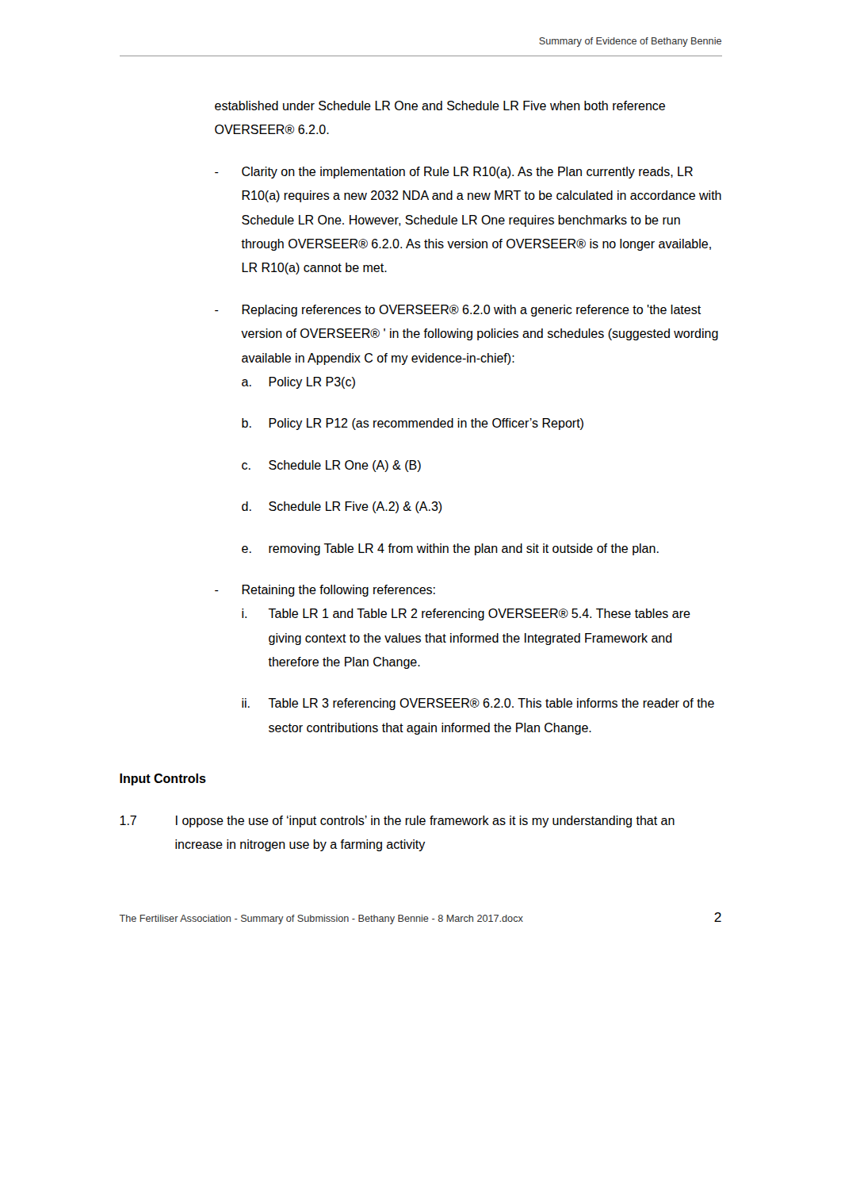Summary of Evidence of Bethany Bennie
established under Schedule LR One and Schedule LR Five when both reference OVERSEER® 6.2.0.
Clarity on the implementation of Rule LR R10(a). As the Plan currently reads, LR R10(a) requires a new 2032 NDA and a new MRT to be calculated in accordance with Schedule LR One. However, Schedule LR One requires benchmarks to be run through OVERSEER® 6.2.0. As this version of OVERSEER® is no longer available, LR R10(a) cannot be met.
Replacing references to OVERSEER® 6.2.0 with a generic reference to 'the latest version of OVERSEER® ' in the following policies and schedules (suggested wording available in Appendix C of my evidence-in-chief):
Policy LR P3(c)
Policy LR P12 (as recommended in the Officer’s Report)
Schedule LR One (A) & (B)
Schedule LR Five (A.2) & (A.3)
removing Table LR 4 from within the plan and sit it outside of the plan.
Retaining the following references:
Table LR 1 and Table LR 2 referencing OVERSEER® 5.4. These tables are giving context to the values that informed the Integrated Framework and therefore the Plan Change.
Table LR 3 referencing OVERSEER® 6.2.0. This table informs the reader of the sector contributions that again informed the Plan Change.
Input Controls
1.7
I oppose the use of ‘input controls’ in the rule framework as it is my understanding that an increase in nitrogen use by a farming activity
The Fertiliser Association - Summary of Submission - Bethany Bennie - 8 March 2017.docx 2